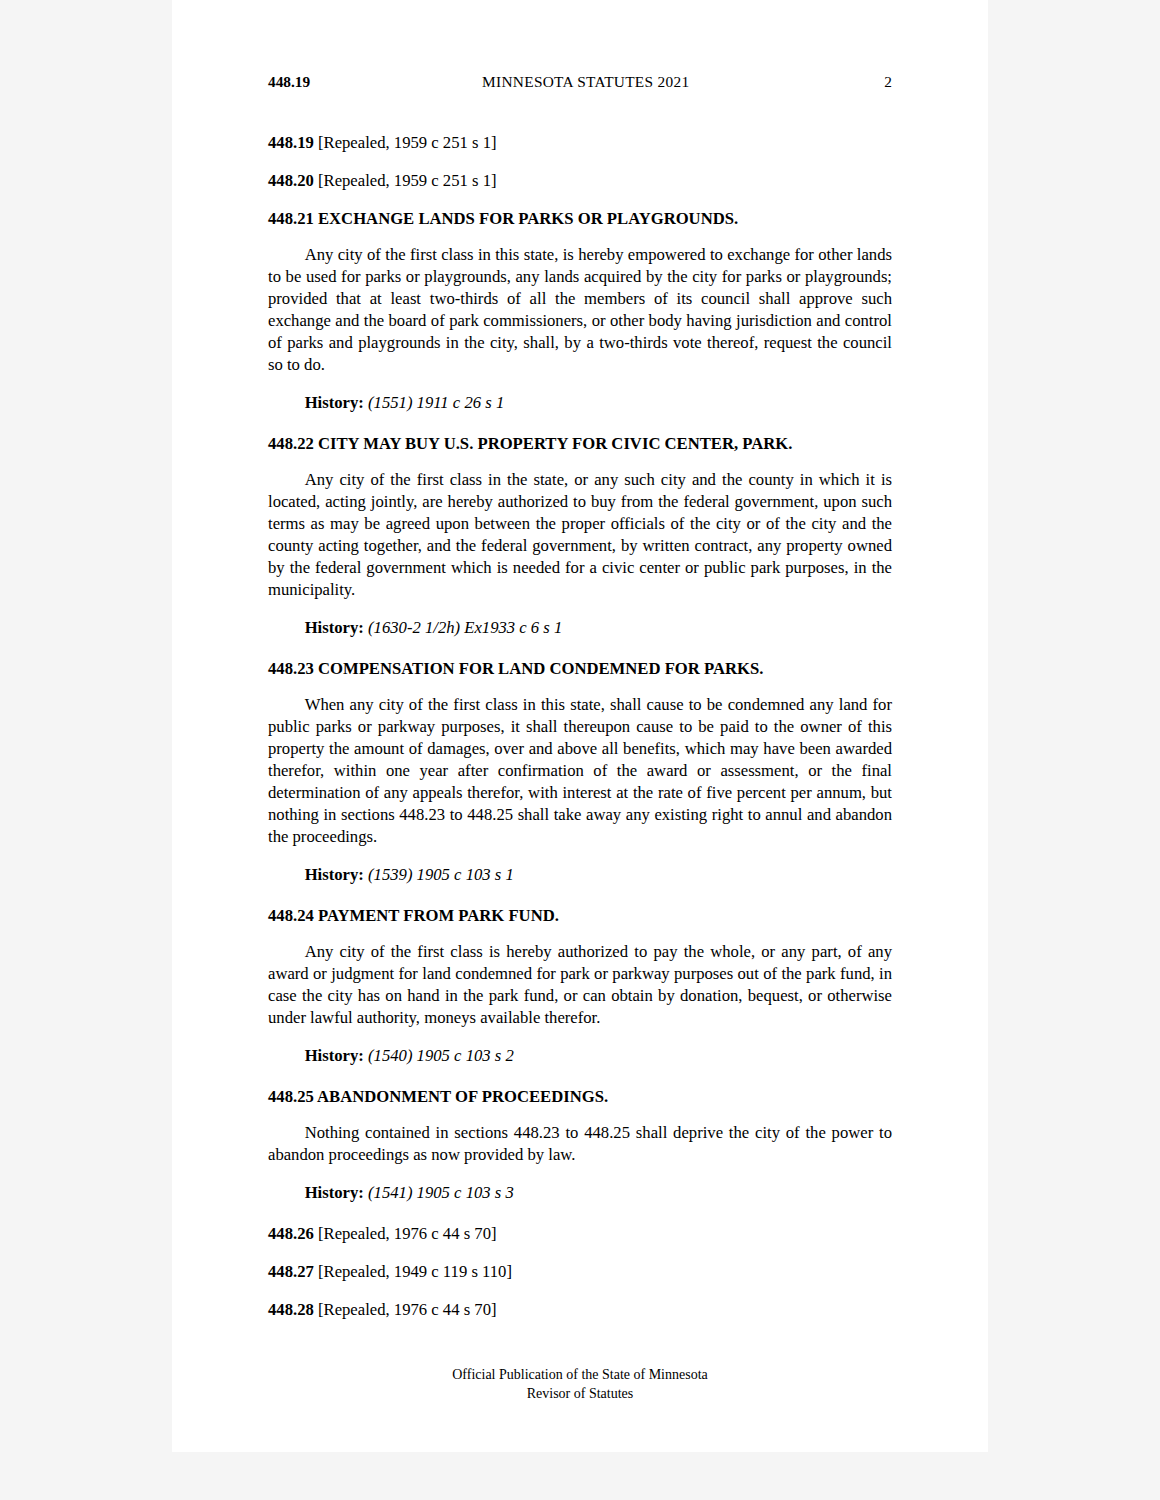448.19 MINNESOTA STATUTES 2021 2
448.19 [Repealed, 1959 c 251 s 1]
448.20 [Repealed, 1959 c 251 s 1]
448.21 EXCHANGE LANDS FOR PARKS OR PLAYGROUNDS.
Any city of the first class in this state, is hereby empowered to exchange for other lands to be used for parks or playgrounds, any lands acquired by the city for parks or playgrounds; provided that at least two-thirds of all the members of its council shall approve such exchange and the board of park commissioners, or other body having jurisdiction and control of parks and playgrounds in the city, shall, by a two-thirds vote thereof, request the council so to do.
History: (1551) 1911 c 26 s 1
448.22 CITY MAY BUY U.S. PROPERTY FOR CIVIC CENTER, PARK.
Any city of the first class in the state, or any such city and the county in which it is located, acting jointly, are hereby authorized to buy from the federal government, upon such terms as may be agreed upon between the proper officials of the city or of the city and the county acting together, and the federal government, by written contract, any property owned by the federal government which is needed for a civic center or public park purposes, in the municipality.
History: (1630-2 1/2h) Ex1933 c 6 s 1
448.23 COMPENSATION FOR LAND CONDEMNED FOR PARKS.
When any city of the first class in this state, shall cause to be condemned any land for public parks or parkway purposes, it shall thereupon cause to be paid to the owner of this property the amount of damages, over and above all benefits, which may have been awarded therefor, within one year after confirmation of the award or assessment, or the final determination of any appeals therefor, with interest at the rate of five percent per annum, but nothing in sections 448.23 to 448.25 shall take away any existing right to annul and abandon the proceedings.
History: (1539) 1905 c 103 s 1
448.24 PAYMENT FROM PARK FUND.
Any city of the first class is hereby authorized to pay the whole, or any part, of any award or judgment for land condemned for park or parkway purposes out of the park fund, in case the city has on hand in the park fund, or can obtain by donation, bequest, or otherwise under lawful authority, moneys available therefor.
History: (1540) 1905 c 103 s 2
448.25 ABANDONMENT OF PROCEEDINGS.
Nothing contained in sections 448.23 to 448.25 shall deprive the city of the power to abandon proceedings as now provided by law.
History: (1541) 1905 c 103 s 3
448.26 [Repealed, 1976 c 44 s 70]
448.27 [Repealed, 1949 c 119 s 110]
448.28 [Repealed, 1976 c 44 s 70]
Official Publication of the State of Minnesota
Revisor of Statutes